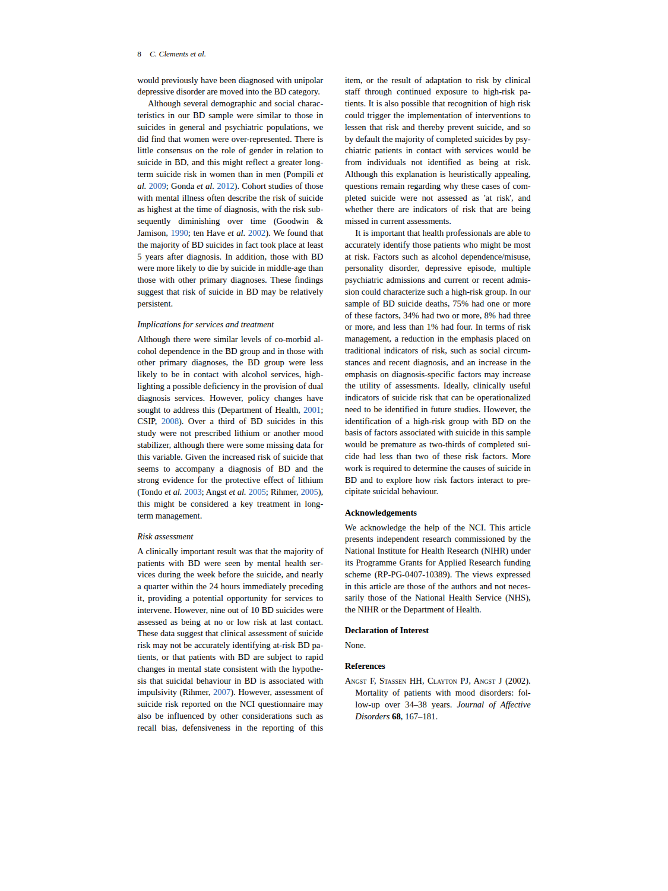8 C. Clements et al.
would previously have been diagnosed with unipolar depressive disorder are moved into the BD category.
Although several demographic and social characteristics in our BD sample were similar to those in suicides in general and psychiatric populations, we did find that women were over-represented. There is little consensus on the role of gender in relation to suicide in BD, and this might reflect a greater long-term suicide risk in women than in men (Pompili et al. 2009; Gonda et al. 2012). Cohort studies of those with mental illness often describe the risk of suicide as highest at the time of diagnosis, with the risk subsequently diminishing over time (Goodwin & Jamison, 1990; ten Have et al. 2002). We found that the majority of BD suicides in fact took place at least 5 years after diagnosis. In addition, those with BD were more likely to die by suicide in middle-age than those with other primary diagnoses. These findings suggest that risk of suicide in BD may be relatively persistent.
Implications for services and treatment
Although there were similar levels of co-morbid alcohol dependence in the BD group and in those with other primary diagnoses, the BD group were less likely to be in contact with alcohol services, highlighting a possible deficiency in the provision of dual diagnosis services. However, policy changes have sought to address this (Department of Health, 2001; CSIP, 2008). Over a third of BD suicides in this study were not prescribed lithium or another mood stabilizer, although there were some missing data for this variable. Given the increased risk of suicide that seems to accompany a diagnosis of BD and the strong evidence for the protective effect of lithium (Tondo et al. 2003; Angst et al. 2005; Rihmer, 2005), this might be considered a key treatment in long-term management.
Risk assessment
A clinically important result was that the majority of patients with BD were seen by mental health services during the week before the suicide, and nearly a quarter within the 24 hours immediately preceding it, providing a potential opportunity for services to intervene. However, nine out of 10 BD suicides were assessed as being at no or low risk at last contact. These data suggest that clinical assessment of suicide risk may not be accurately identifying at-risk BD patients, or that patients with BD are subject to rapid changes in mental state consistent with the hypothesis that suicidal behaviour in BD is associated with impulsivity (Rihmer, 2007). However, assessment of suicide risk reported on the NCI questionnaire may also be influenced by other considerations such as recall bias, defensiveness in the reporting of this item, or the result of adaptation to risk by clinical staff through continued exposure to high-risk patients. It is also possible that recognition of high risk could trigger the implementation of interventions to lessen that risk and thereby prevent suicide, and so by default the majority of completed suicides by psychiatric patients in contact with services would be from individuals not identified as being at risk. Although this explanation is heuristically appealing, questions remain regarding why these cases of completed suicide were not assessed as 'at risk', and whether there are indicators of risk that are being missed in current assessments.
It is important that health professionals are able to accurately identify those patients who might be most at risk. Factors such as alcohol dependence/misuse, personality disorder, depressive episode, multiple psychiatric admissions and current or recent admission could characterize such a high-risk group. In our sample of BD suicide deaths, 75% had one or more of these factors, 34% had two or more, 8% had three or more, and less than 1% had four. In terms of risk management, a reduction in the emphasis placed on traditional indicators of risk, such as social circumstances and recent diagnosis, and an increase in the emphasis on diagnosis-specific factors may increase the utility of assessments. Ideally, clinically useful indicators of suicide risk that can be operationalized need to be identified in future studies. However, the identification of a high-risk group with BD on the basis of factors associated with suicide in this sample would be premature as two-thirds of completed suicide had less than two of these risk factors. More work is required to determine the causes of suicide in BD and to explore how risk factors interact to precipitate suicidal behaviour.
Acknowledgements
We acknowledge the help of the NCI. This article presents independent research commissioned by the National Institute for Health Research (NIHR) under its Programme Grants for Applied Research funding scheme (RP-PG-0407-10389). The views expressed in this article are those of the authors and not necessarily those of the National Health Service (NHS), the NIHR or the Department of Health.
Declaration of Interest
None.
References
Angst F, Stassen HH, Clayton PJ, Angst J (2002). Mortality of patients with mood disorders: follow-up over 34–38 years. Journal of Affective Disorders 68, 167–181.